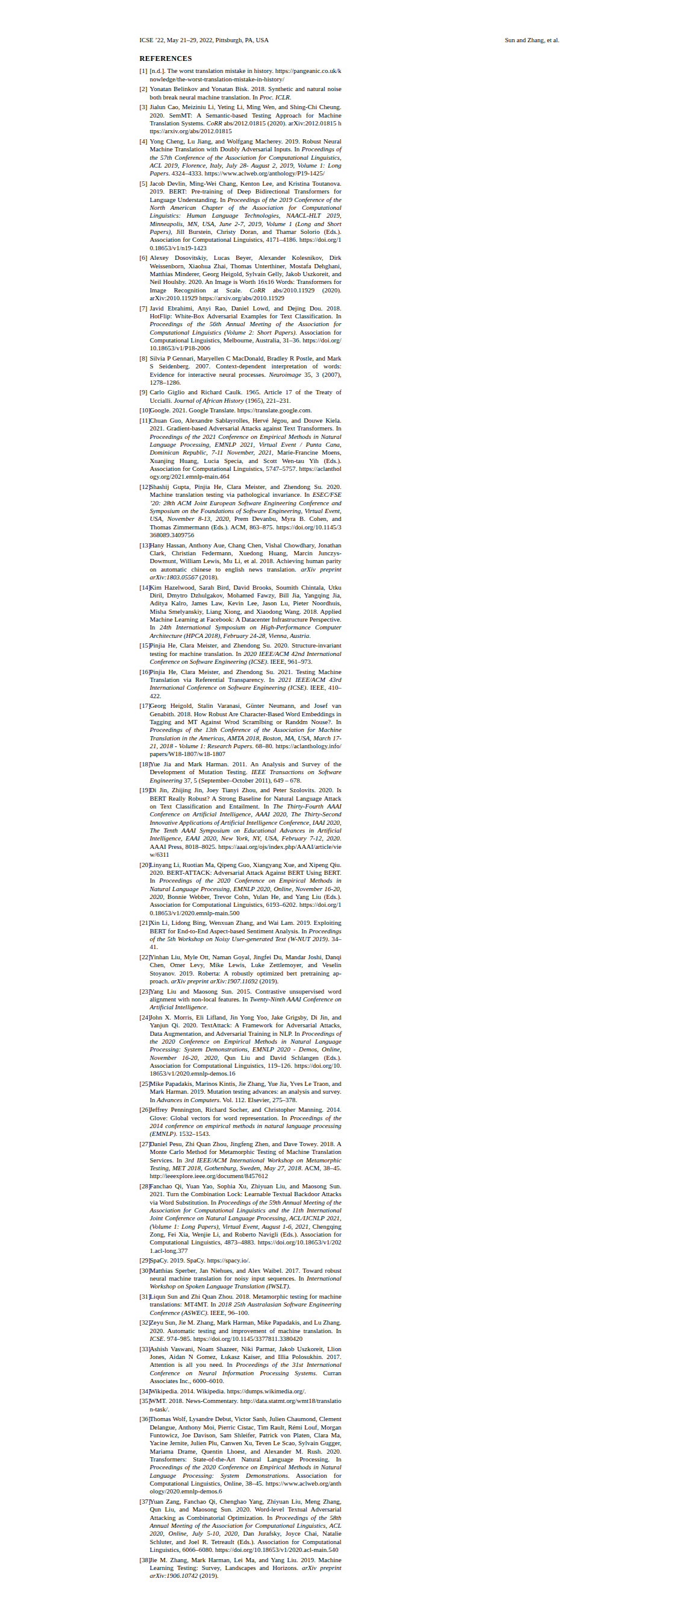ICSE ’22, May 21–29, 2022, Pittsburgh, PA, USA
Sun and Zhang, et al.
REFERENCES
[n.d.]. The worst translation mistake in history. https://pangeanic.co.uk/knowledge/the-worst-translation-mistake-in-history/
Yonatan Belinkov and Yonatan Bisk. 2018. Synthetic and natural noise both break neural machine translation. In Proc. ICLR.
Jialun Cao, Meiziniu Li, Yeting Li, Ming Wen, and Shing-Chi Cheung. 2020. SemMT: A Semantic-based Testing Approach for Machine Translation Systems. CoRR abs/2012.01815 (2020). arXiv:2012.01815 https://arxiv.org/abs/2012.01815
Yong Cheng, Lu Jiang, and Wolfgang Macherey. 2019. Robust Neural Machine Translation with Doubly Adversarial Inputs. In Proceedings of the 57th Conference of the Association for Computational Linguistics, ACL 2019, Florence, Italy, July 28- August 2, 2019, Volume 1: Long Papers. 4324–4333. https://www.aclweb.org/anthology/P19-1425/
Jacob Devlin, Ming-Wei Chang, Kenton Lee, and Kristina Toutanova. 2019. BERT: Pre-training of Deep Bidirectional Transformers for Language Understanding. In Proceedings of the 2019 Conference of the North American Chapter of the Association for Computational Linguistics: Human Language Technologies, NAACL-HLT 2019, Minneapolis, MN, USA, June 2-7, 2019, Volume 1 (Long and Short Papers), Jill Burstein, Christy Doran, and Thamar Solorio (Eds.). Association for Computational Linguistics, 4171–4186. https://doi.org/10.18653/v1/n19-1423
Alexey Dosovitskiy, Lucas Beyer, Alexander Kolesnikov, Dirk Weissenborn, Xiaohua Zhai, Thomas Unterthiner, Mostafa Dehghani, Matthias Minderer, Georg Heigold, Sylvain Gelly, Jakob Uszkoreit, and Neil Houlsby. 2020. An Image is Worth 16x16 Words: Transformers for Image Recognition at Scale. CoRR abs/2010.11929 (2020). arXiv:2010.11929 https://arxiv.org/abs/2010.11929
Javid Ebrahimi, Anyi Rao, Daniel Lowd, and Dejing Dou. 2018. HotFlip: White-Box Adversarial Examples for Text Classification. In Proceedings of the 56th Annual Meeting of the Association for Computational Linguistics (Volume 2: Short Papers). Association for Computational Linguistics, Melbourne, Australia, 31–36. https://doi.org/10.18653/v1/P18-2006
Silvia P Gennari, Maryellen C MacDonald, Bradley R Postle, and Mark S Seidenberg. 2007. Context-dependent interpretation of words: Evidence for interactive neural processes. Neuroimage 35, 3 (2007), 1278–1286.
Carlo Giglio and Richard Caulk. 1965. Article 17 of the Treaty of Uccialli. Journal of African History (1965), 221–231.
Google. 2021. Google Translate. https://translate.google.com.
Chuan Guo, Alexandre Sablayrolles, Hervé Jégou, and Douwe Kiela. 2021. Gradient-based Adversarial Attacks against Text Transformers. In Proceedings of the 2021 Conference on Empirical Methods in Natural Language Processing, EMNLP 2021, Virtual Event / Punta Cana, Dominican Republic, 7-11 November, 2021, Marie-Francine Moens, Xuanjing Huang, Lucia Specia, and Scott Wen-tau Yih (Eds.). Association for Computational Linguistics, 5747–5757. https://aclanthology.org/2021.emnlp-main.464
Shashij Gupta, Pinjia He, Clara Meister, and Zhendong Su. 2020. Machine translation testing via pathological invariance. In ESEC/FSE ’20: 28th ACM Joint European Software Engineering Conference and Symposium on the Foundations of Software Engineering, Virtual Event, USA, November 8-13, 2020, Prem Devanbu, Myra B. Cohen, and Thomas Zimmermann (Eds.). ACM, 863–875. https://doi.org/10.1145/3368089.3409756
Hany Hassan, Anthony Aue, Chang Chen, Vishal Chowdhary, Jonathan Clark, Christian Federmann, Xuedong Huang, Marcin Junczys-Dowmunt, William Lewis, Mu Li, et al. 2018. Achieving human parity on automatic chinese to english news translation. arXiv preprint arXiv:1803.05567 (2018).
Kim Hazelwood, Sarah Bird, David Brooks, Soumith Chintala, Utku Diril, Dmytro Dzhulgakov, Mohamed Fawzy, Bill Jia, Yangqing Jia, Aditya Kalro, James Law, Kevin Lee, Jason Lu, Pieter Noordhuis, Misha Smelyanskiy, Liang Xiong, and Xiaodong Wang. 2018. Applied Machine Learning at Facebook: A Datacenter Infrastructure Perspective. In 24th International Symposium on High-Performance Computer Architecture (HPCA 2018), February 24-28, Vienna, Austria.
Pinjia He, Clara Meister, and Zhendong Su. 2020. Structure-invariant testing for machine translation. In 2020 IEEE/ACM 42nd International Conference on Software Engineering (ICSE). IEEE, 961–973.
Pinjia He, Clara Meister, and Zhendong Su. 2021. Testing Machine Translation via Referential Transparency. In 2021 IEEE/ACM 43rd International Conference on Software Engineering (ICSE). IEEE, 410–422.
Georg Heigold, Stalin Varanasi, Günter Neumann, and Josef van Genabith. 2018. How Robust Are Character-Based Word Embeddings in Tagging and MT Against Wrod Scramlbing or Randdm Nouse?. In Proceedings of the 13th Conference of the Association for Machine Translation in the Americas, AMTA 2018, Boston, MA, USA, March 17-21, 2018 - Volume 1: Research Papers. 68–80. https://aclanthology.info/papers/W18-1807/w18-1807
Yue Jia and Mark Harman. 2011. An Analysis and Survey of the Development of Mutation Testing. IEEE Transactions on Software Engineering 37, 5 (September–October 2011), 649 – 678.
Di Jin, Zhijing Jin, Joey Tianyi Zhou, and Peter Szolovits. 2020. Is BERT Really Robust? A Strong Baseline for Natural Language Attack on Text Classification and Entailment. In The Thirty-Fourth AAAI Conference on Artificial Intelligence, AAAI 2020, The Thirty-Second Innovative Applications of Artificial Intelligence Conference, IAAI 2020, The Tenth AAAI Symposium on Educational Advances in Artificial Intelligence, EAAI 2020, New York, NY, USA, February 7-12, 2020. AAAI Press, 8018–8025. https://aaai.org/ojs/index.php/AAAI/article/view/6311
Linyang Li, Ruotian Ma, Qipeng Guo, Xiangyang Xue, and Xipeng Qiu. 2020. BERT-ATTACK: Adversarial Attack Against BERT Using BERT. In Proceedings of the 2020 Conference on Empirical Methods in Natural Language Processing, EMNLP 2020, Online, November 16-20, 2020, Bonnie Webber, Trevor Cohn, Yulan He, and Yang Liu (Eds.). Association for Computational Linguistics, 6193–6202. https://doi.org/10.18653/v1/2020.emnlp-main.500
Xin Li, Lidong Bing, Wenxuan Zhang, and Wai Lam. 2019. Exploiting BERT for End-to-End Aspect-based Sentiment Analysis. In Proceedings of the 5th Workshop on Noisy User-generated Text (W-NUT 2019). 34–41.
Yinhan Liu, Myle Ott, Naman Goyal, Jingfei Du, Mandar Joshi, Danqi Chen, Omer Levy, Mike Lewis, Luke Zettlemoyer, and Veselin Stoyanov. 2019. Roberta: A robustly optimized bert pretraining approach. arXiv preprint arXiv:1907.11692 (2019).
Yang Liu and Maosong Sun. 2015. Contrastive unsupervised word alignment with non-local features. In Twenty-Ninth AAAI Conference on Artificial Intelligence.
John X. Morris, Eli Lifland, Jin Yong Yoo, Jake Grigsby, Di Jin, and Yanjun Qi. 2020. TextAttack: A Framework for Adversarial Attacks, Data Augmentation, and Adversarial Training in NLP. In Proceedings of the 2020 Conference on Empirical Methods in Natural Language Processing: System Demonstrations, EMNLP 2020 - Demos, Online, November 16-20, 2020, Qun Liu and David Schlangen (Eds.). Association for Computational Linguistics, 119–126. https://doi.org/10.18653/v1/2020.emnlp-demos.16
Mike Papadakis, Marinos Kintis, Jie Zhang, Yue Jia, Yves Le Traon, and Mark Harman. 2019. Mutation testing advances: an analysis and survey. In Advances in Computers. Vol. 112. Elsevier, 275–378.
Jeffrey Pennington, Richard Socher, and Christopher Manning. 2014. Glove: Global vectors for word representation. In Proceedings of the 2014 conference on empirical methods in natural language processing (EMNLP). 1532–1543.
Daniel Pesu, Zhi Quan Zhou, Jingfeng Zhen, and Dave Towey. 2018. A Monte Carlo Method for Metamorphic Testing of Machine Translation Services. In 3rd IEEE/ACM International Workshop on Metamorphic Testing, MET 2018, Gothenburg, Sweden, May 27, 2018. ACM, 38–45. http://ieeexplore.ieee.org/document/8457612
Fanchao Qi, Yuan Yao, Sophia Xu, Zhiyuan Liu, and Maosong Sun. 2021. Turn the Combination Lock: Learnable Textual Backdoor Attacks via Word Substitution. In Proceedings of the 59th Annual Meeting of the Association for Computational Linguistics and the 11th International Joint Conference on Natural Language Processing, ACL/IJCNLP 2021, (Volume 1: Long Papers), Virtual Event, August 1-6, 2021, Chengqing Zong, Fei Xia, Wenjie Li, and Roberto Navigli (Eds.). Association for Computational Linguistics, 4873–4883. https://doi.org/10.18653/v1/2021.acl-long.377
SpaCy. 2019. SpaCy. https://spacy.io/.
Matthias Sperber, Jan Niehues, and Alex Waibel. 2017. Toward robust neural machine translation for noisy input sequences. In International Workshop on Spoken Language Translation (IWSLT).
Liqun Sun and Zhi Quan Zhou. 2018. Metamorphic testing for machine translations: MT4MT. In 2018 25th Australasian Software Engineering Conference (ASWEC). IEEE, 96–100.
Zeyu Sun, Jie M. Zhang, Mark Harman, Mike Papadakis, and Lu Zhang. 2020. Automatic testing and improvement of machine translation. In ICSE. 974–985. https://doi.org/10.1145/3377811.3380420
Ashish Vaswani, Noam Shazeer, Niki Parmar, Jakob Uszkoreit, Llion Jones, Aidan N Gomez, Łukasz Kaiser, and Illia Polosukhin. 2017. Attention is all you need. In Proceedings of the 31st International Conference on Neural Information Processing Systems. Curran Associates Inc., 6000–6010.
Wikipedia. 2014. Wikipedia. https://dumps.wikimedia.org/.
WMT. 2018. News-Commentary. http://data.statmt.org/wmt18/translation-task/.
Thomas Wolf, Lysandre Debut, Victor Sanh, Julien Chaumond, Clement Delangue, Anthony Moi, Pierric Cistac, Tim Rault, Rémi Louf, Morgan Funtowicz, Joe Davison, Sam Shleifer, Patrick von Platen, Clara Ma, Yacine Jernite, Julien Plu, Canwen Xu, Teven Le Scao, Sylvain Gugger, Mariama Drame, Quentin Lhoest, and Alexander M. Rush. 2020. Transformers: State-of-the-Art Natural Language Processing. In Proceedings of the 2020 Conference on Empirical Methods in Natural Language Processing: System Demonstrations. Association for Computational Linguistics, Online, 38–45. https://www.aclweb.org/anthology/2020.emnlp-demos.6
Yuan Zang, Fanchao Qi, Chenghao Yang, Zhiyuan Liu, Meng Zhang, Qun Liu, and Maosong Sun. 2020. Word-level Textual Adversarial Attacking as Combinatorial Optimization. In Proceedings of the 58th Annual Meeting of the Association for Computational Linguistics, ACL 2020, Online, July 5-10, 2020, Dan Jurafsky, Joyce Chai, Natalie Schluter, and Joel R. Tetreault (Eds.). Association for Computational Linguistics, 6066–6080. https://doi.org/10.18653/v1/2020.acl-main.540
Jie M. Zhang, Mark Harman, Lei Ma, and Yang Liu. 2019. Machine Learning Testing: Survey, Landscapes and Horizons. arXiv preprint arXiv:1906.10742 (2019).